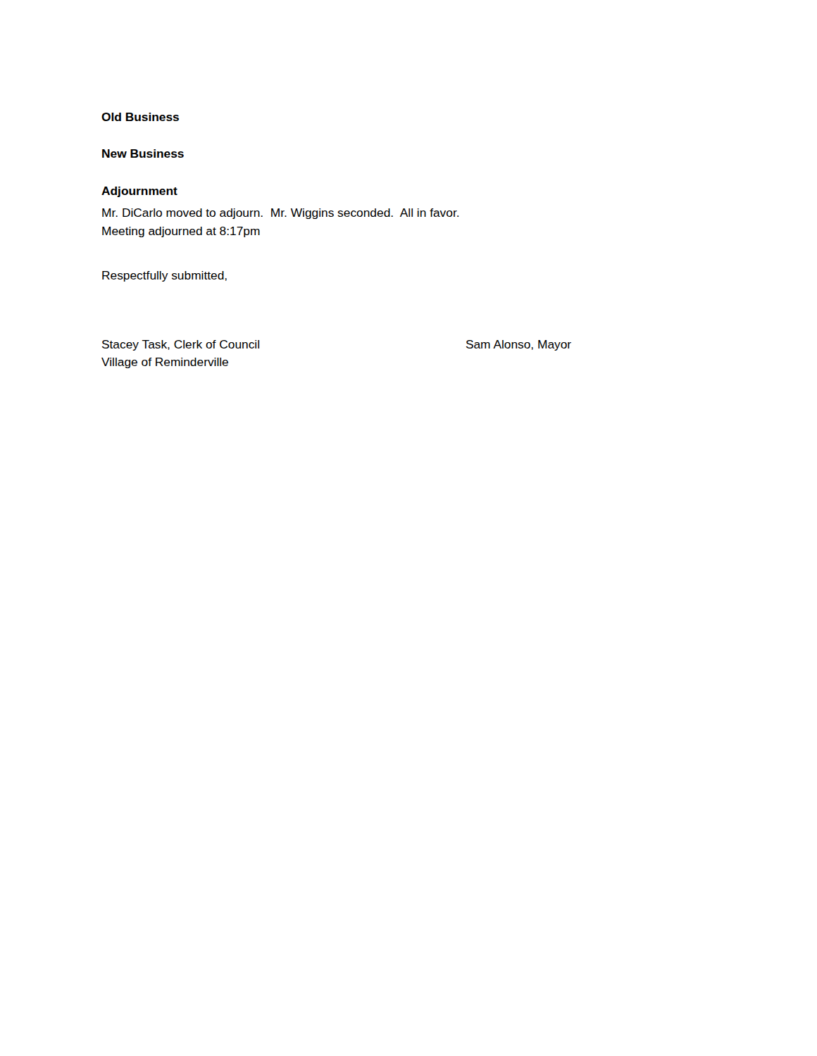Old Business
New Business
Adjournment
Mr. DiCarlo moved to adjourn. Mr. Wiggins seconded. All in favor.
Meeting adjourned at 8:17pm
Respectfully submitted,
| Stacey Task, Clerk of Council | Sam Alonso, Mayor |
| Village of Reminderville | |